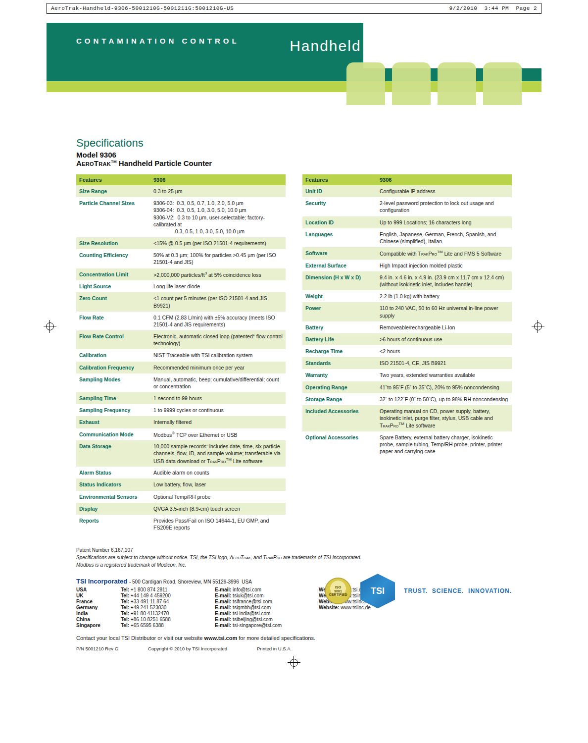AeroTrak-Handheld-9306-5001210G-5001211G:5001210G-US 9/2/2010 3:44 PM Page 2
CONTAMINATION CONTROL
Handheld Particle Counters
Specifications
Model 9306
AeroTrakTM Handheld Particle Counter
| Features | 9306 |
| --- | --- |
| Size Range | 0.3 to 25 µm |
| Particle Channel Sizes | 9306-03: 0.3, 0.5, 0.7, 1.0, 2.0, 5.0 µm 9306-04: 0.3, 0.5, 1.0, 3.0, 5.0, 10.0 µm 9306-V2: 0.3 to 10 µm, user-selectable; factory-calibrated at 0.3, 0.5, 1.0, 3.0, 5.0, 10.0 µm |
| Size Resolution | <15% @ 0.5 µm (per ISO 21501-4 requirements) |
| Counting Efficiency | 50% at 0.3 µm; 100% for particles >0.45 µm (per ISO 21501-4 and JIS) |
| Concentration Limit | >2,000,000 particles/ft 3 at 5% coincidence loss |
| Light Source | Long life laser diode |
| Zero Count | <1 count per 5 minutes (per ISO 21501-4 and JIS B9921) |
| Flow Rate | 0.1 CFM (2.83 L/min) with ±5% accuracy (meets ISO 21501-4 and JIS requirements) |
| Flow Rate Control | Electronic, automatic closed loop (patented* flow control technology) |
| Calibration | NIST Traceable with TSI calibration system |
| Calibration Frequency | Recommended minimum once per year |
| Sampling Modes | Manual, automatic, beep; cumulative/differential; count or concentration |
| Sampling Time | 1 second to 99 hours |
| Sampling Frequency | 1 to 9999 cycles or continuous |
| Exhaust | Internally filtered |
| Communication Mode | Modbus ® TCP over Ethernet or USB |
| Data Storage | 10,000 sample records: includes date, time, six particle channels, flow, ID, and sample volume; transferable via USB data download or TrakPro TM Lite software |
| Alarm Status | Audible alarm on counts |
| Status Indicators | Low battery, flow, laser |
| Environmental Sensors | Optional Temp/RH probe |
| Display | QVGA 3.5-inch (8.9-cm) touch screen |
| Reports | Provides Pass/Fail on ISO 14644-1, EU GMP, and FS209E reports |
| Features | 9306 |
| --- | --- |
| Unit ID | Configurable IP address |
| Security | 2-level password protection to lock out usage and configuration |
| Location ID | Up to 999 Locations; 16 characters long |
| Languages | English, Japanese, German, French, Spanish, and Chinese (simplified), Italian |
| Software | Compatible with TrakPro TM Lite and FMS 5 Software |
| External Surface | High Impact injection molded plastic |
| Dimension (H x W x D) | 9.4 in. x 4.6 in. x 4.9 in. (23.9 cm x 11.7 cm x 12.4 cm) (without isokinetic inlet, includes handle) |
| Weight | 2.2 lb (1.0 kg) with battery |
| Power | 110 to 240 VAC, 50 to 60 Hz universal in-line power supply |
| Battery | Removeable/rechargeable Li-Ion |
| Battery Life | >6 hours of continuous use |
| Recharge Time | <2 hours |
| Standards | ISO 21501-4, CE, JIS B9921 |
| Warranty | Two years, extended warranties available |
| Operating Range | 41˚to 95˚F (5˚ to 35˚C), 20% to 95% noncondensing |
| Storage Range | 32˚ to 122˚F (0˚ to 50˚C), up to 98% RH noncondensing |
| Included Accessories | Operating manual on CD, power supply, battery, isokinetic inlet, purge filter, stylus, USB cable and TrakPro TM Lite software |
| Optional Accessories | Spare Battery, external battery charger, isokinetic probe, sample tubing, Temp/RH probe, printer, printer paper and carrying case |
Patent Number 6,167,107
Specifications are subject to change without notice. TSI, the TSI logo, AeroTrak, and TrakPro are trademarks of TSI Incorporated.
Modbus is a registered trademark of Modicon, Inc.
TSI Incorporated - 500 Cardigan Road, Shoreview, MN 55126-3996 USA
USA
Tel: +1 800 874 2811
E-mail: info@tsi.com
Website: www.tsi.com
UK
Tel: +44 149 4 459200
E-mail: tsiuk@tsi.com
Website: www.tsiinc.co.uk
France
Tel: +33 491 11 87 64
E-mail: tsifrance@tsi.com
Website: www.tsiinc.fr
Germany
Tel: +49 241 523030
E-mail: tsigmbh@tsi.com
Website: www.tsiinc.de
India
Tel: +91 80 41132470
E-mail: tsi-india@tsi.com
China
Tel: +86 10 8251 6588
E-mail: tsibeijing@tsi.com
Singapore
Tel: +65 6595 6388
E-mail: tsi-singapore@tsi.com
ISO
9001
CERTIFIED
TSI
TRUST. SCIENCE. INNOVATION.
Contact your local TSI Distributor or visit our website www.tsi.com for more detailed specifications.
P/N 5001210 Rev G Copyright © 2010 by TSI Incorporated Printed in U.S.A.